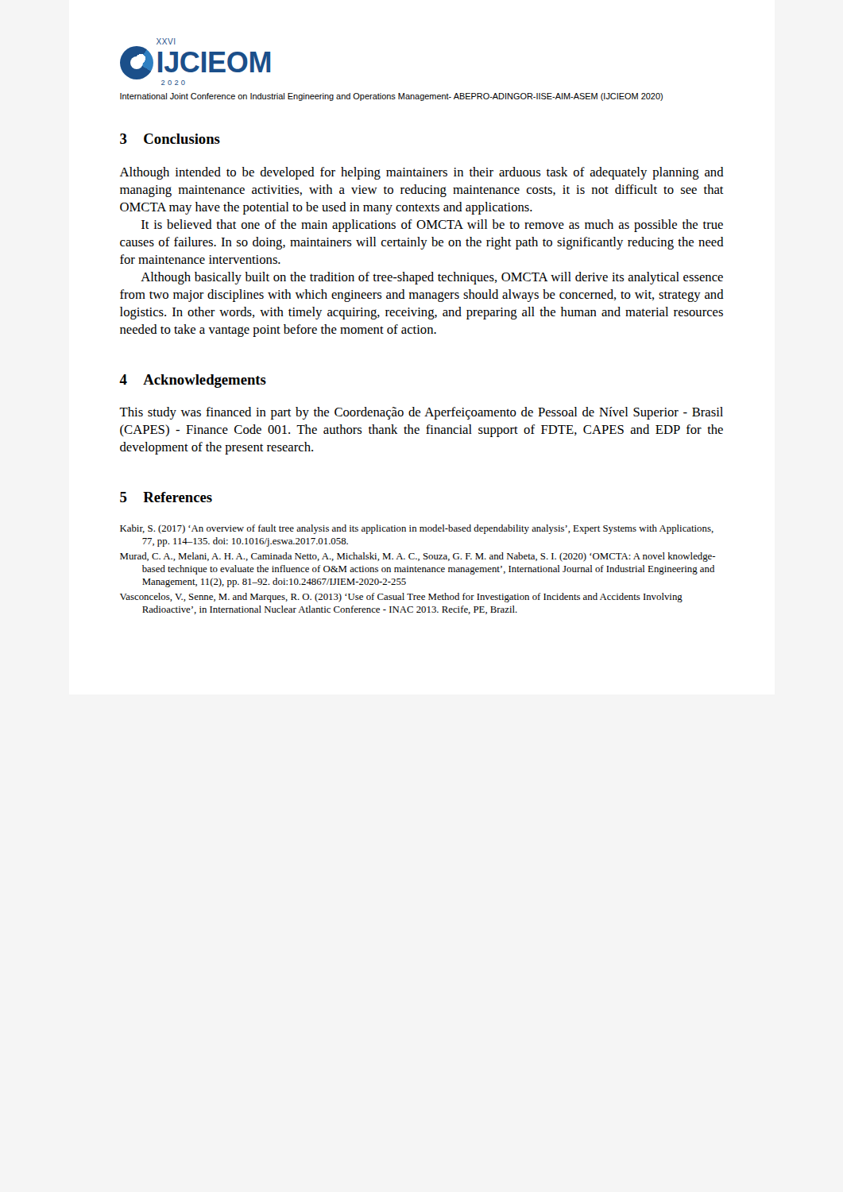XXVI IJCIEOM 2020
International Joint Conference on Industrial Engineering and Operations Management- ABEPRO-ADINGOR-IISE-AIM-ASEM (IJCIEOM 2020)
3 Conclusions
Although intended to be developed for helping maintainers in their arduous task of adequately planning and managing maintenance activities, with a view to reducing maintenance costs, it is not difficult to see that OMCTA may have the potential to be used in many contexts and applications.
It is believed that one of the main applications of OMCTA will be to remove as much as possible the true causes of failures. In so doing, maintainers will certainly be on the right path to significantly reducing the need for maintenance interventions.
Although basically built on the tradition of tree-shaped techniques, OMCTA will derive its analytical essence from two major disciplines with which engineers and managers should always be concerned, to wit, strategy and logistics. In other words, with timely acquiring, receiving, and preparing all the human and material resources needed to take a vantage point before the moment of action.
4 Acknowledgements
This study was financed in part by the Coordenação de Aperfeiçoamento de Pessoal de Nível Superior - Brasil (CAPES) - Finance Code 001. The authors thank the financial support of FDTE, CAPES and EDP for the development of the present research.
5 References
Kabir, S. (2017) ‘An overview of fault tree analysis and its application in model-based dependability analysis’, Expert Systems with Applications, 77, pp. 114–135. doi: 10.1016/j.eswa.2017.01.058.
Murad, C. A., Melani, A. H. A., Caminada Netto, A., Michalski, M. A. C., Souza, G. F. M. and Nabeta, S. I. (2020) ‘OMCTA: A novel knowledge-based technique to evaluate the influence of O&M actions on maintenance management’, International Journal of Industrial Engineering and Management, 11(2), pp. 81–92. doi:10.24867/IJIEM-2020-2-255
Vasconcelos, V., Senne, M. and Marques, R. O. (2013) ‘Use of Casual Tree Method for Investigation of Incidents and Accidents Involving Radioactive’, in International Nuclear Atlantic Conference - INAC 2013. Recife, PE, Brazil.